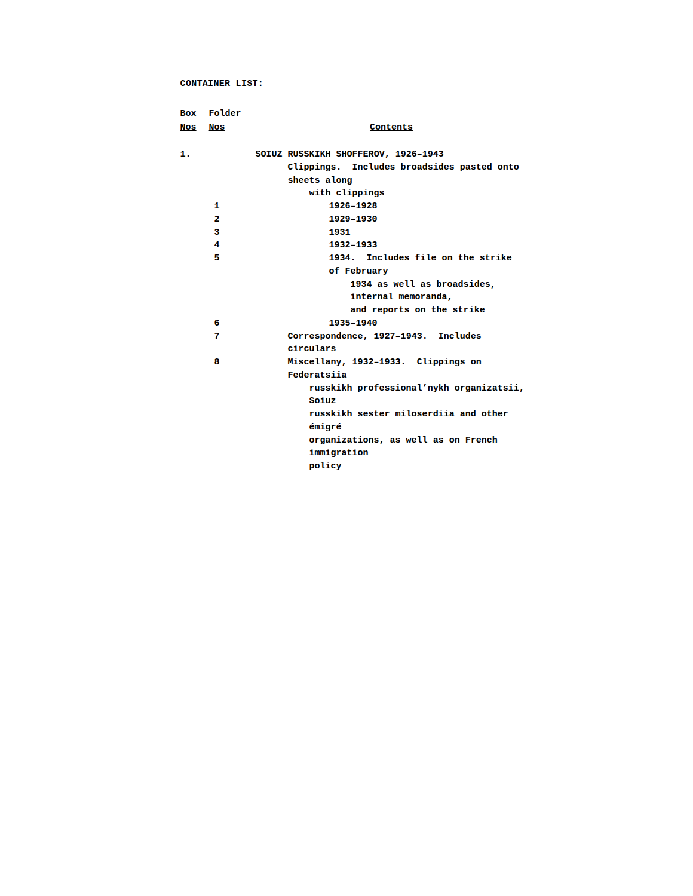CONTAINER LIST:
| Box | Folder | |
| --- | --- | --- |
| Nos | Nos | Contents |
| 1. | | SOIUZ RUSSKIKH SHOFFEROV, 1926–1943 |
| | | Clippings. Includes broadsides pasted onto sheets along |
| | | with clippings |
| | 1 | 1926–1928 |
| | 2 | 1929–1930 |
| | 3 | 1931 |
| | 4 | 1932–1933 |
| | 5 | 1934. Includes file on the strike of February |
| | | 1934 as well as broadsides, internal memoranda, |
| | | and reports on the strike |
| | 6 | 1935–1940 |
| | 7 | Correspondence, 1927–1943. Includes circulars |
| | 8 | Miscellany, 1932–1933. Clippings on Federatsiia |
| | | russkikh professional’nykh organizatsii, Soiuz |
| | | russkikh sester miloserdiia and other émigré |
| | | organizations, as well as on French immigration |
| | | policy |